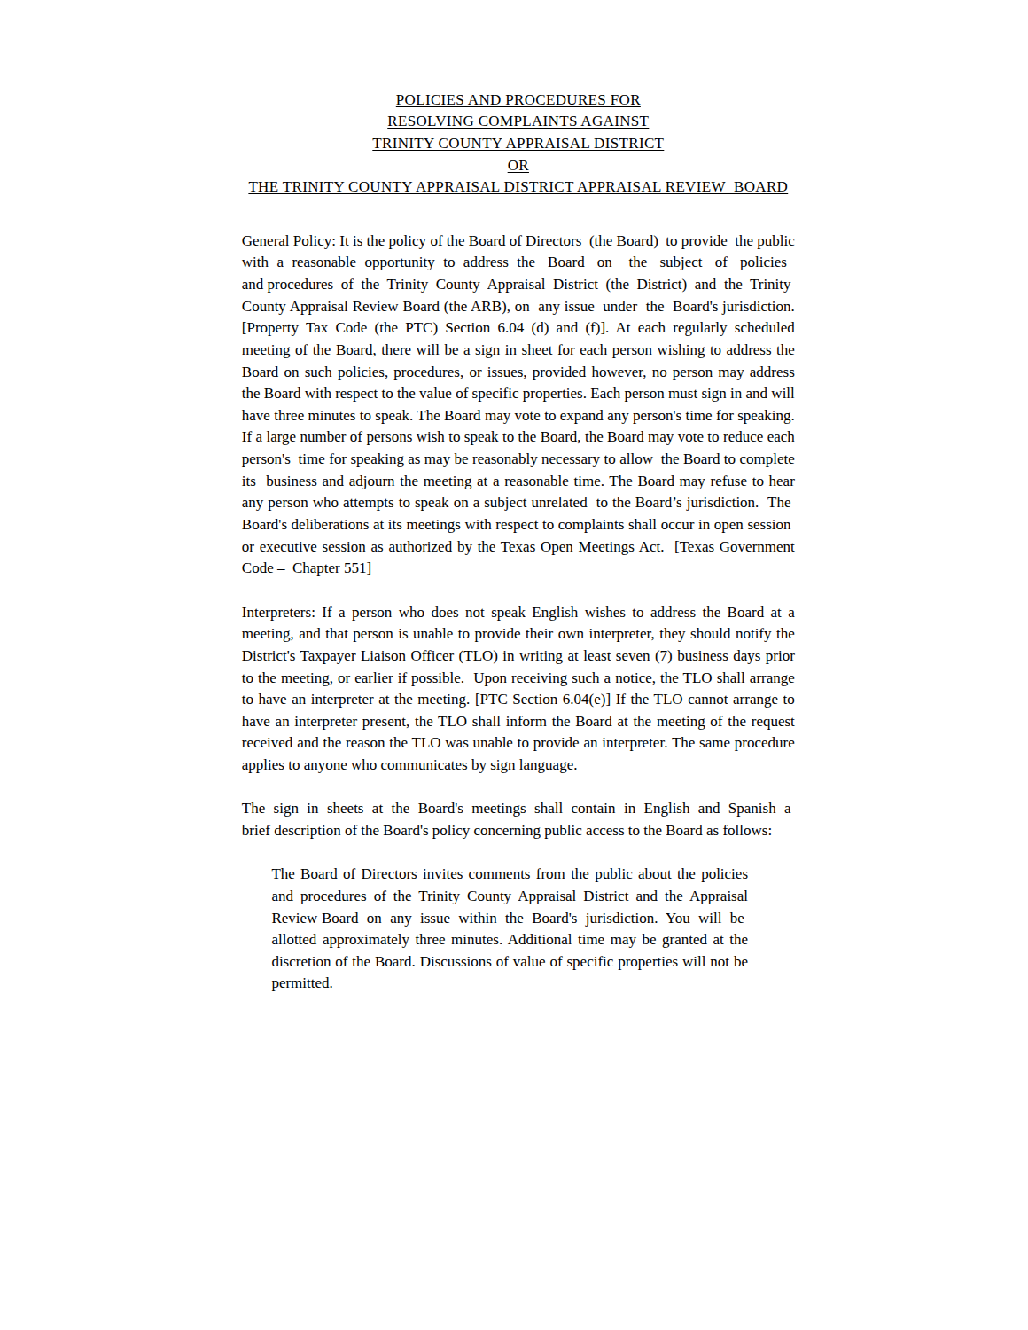POLICIES AND PROCEDURES FOR
RESOLVING COMPLAINTS AGAINST
TRINITY COUNTY APPRAISAL DISTRICT
OR
THE TRINITY COUNTY APPRAISAL DISTRICT APPRAISAL REVIEW BOARD
General Policy: It is the policy of the Board of Directors (the Board) to provide the public with a reasonable opportunity to address the Board on the subject of policies and procedures of the Trinity County Appraisal District (the District) and the Trinity County Appraisal Review Board (the ARB), on any issue under the Board's jurisdiction. [Property Tax Code (the PTC) Section 6.04 (d) and (f)]. At each regularly scheduled meeting of the Board, there will be a sign in sheet for each person wishing to address the Board on such policies, procedures, or issues, provided however, no person may address the Board with respect to the value of specific properties. Each person must sign in and will have three minutes to speak. The Board may vote to expand any person's time for speaking. If a large number of persons wish to speak to the Board, the Board may vote to reduce each person's time for speaking as may be reasonably necessary to allow the Board to complete its business and adjourn the meeting at a reasonable time. The Board may refuse to hear any person who attempts to speak on a subject unrelated to the Board’s jurisdiction. The Board's deliberations at its meetings with respect to complaints shall occur in open session or executive session as authorized by the Texas Open Meetings Act. [Texas Government Code – Chapter 551]
Interpreters: If a person who does not speak English wishes to address the Board at a meeting, and that person is unable to provide their own interpreter, they should notify the District's Taxpayer Liaison Officer (TLO) in writing at least seven (7) business days prior to the meeting, or earlier if possible. Upon receiving such a notice, the TLO shall arrange to have an interpreter at the meeting. [PTC Section 6.04(e)] If the TLO cannot arrange to have an interpreter present, the TLO shall inform the Board at the meeting of the request received and the reason the TLO was unable to provide an interpreter. The same procedure applies to anyone who communicates by sign language.
The sign in sheets at the Board's meetings shall contain in English and Spanish a brief description of the Board's policy concerning public access to the Board as follows:
The Board of Directors invites comments from the public about the policies and procedures of the Trinity County Appraisal District and the Appraisal Review Board on any issue within the Board's jurisdiction. You will be allotted approximately three minutes. Additional time may be granted at the discretion of the Board. Discussions of value of specific properties will not be permitted.